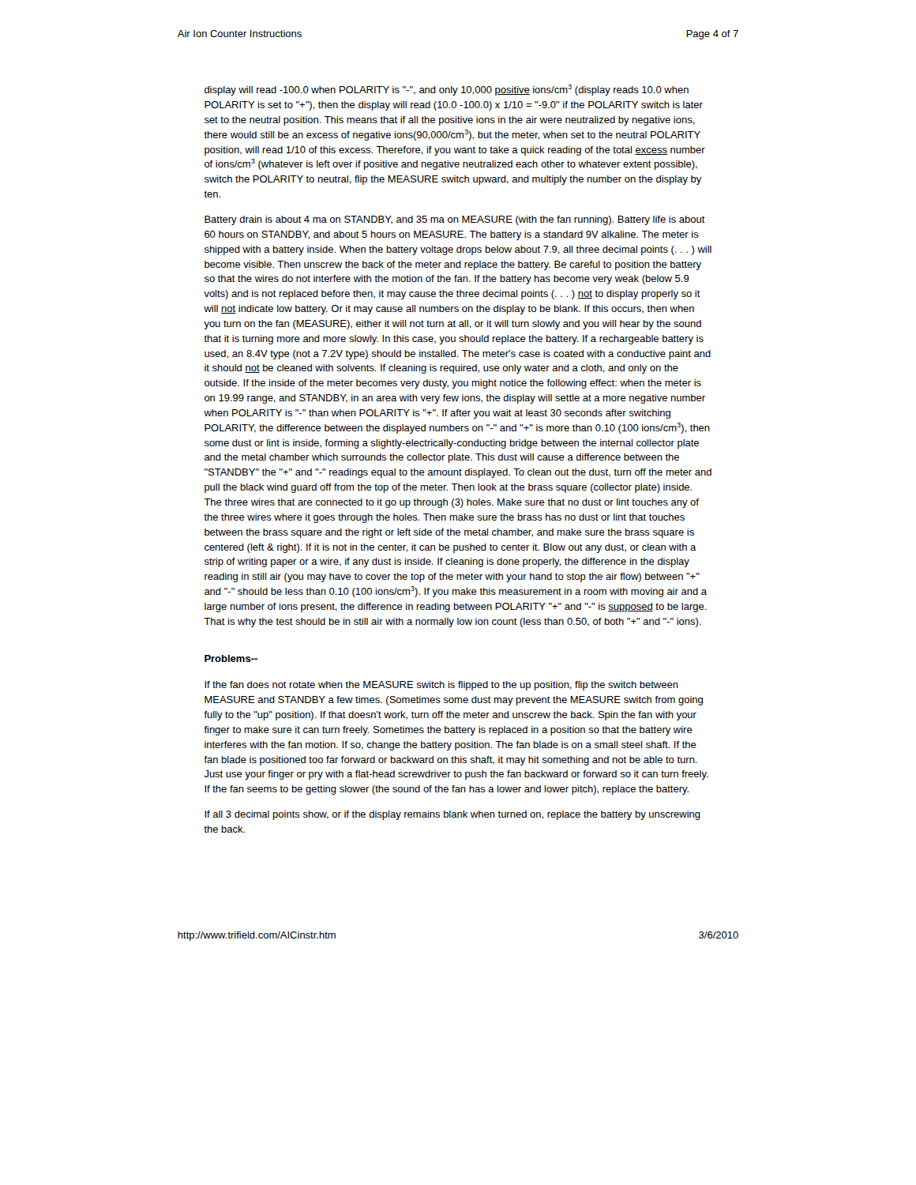Air Ion Counter Instructions Page 4 of 7
display will read -100.0 when POLARITY is "-", and only 10,000 positive ions/cm3 (display reads 10.0 when POLARITY is set to "+"), then the display will read (10.0 -100.0) x 1/10 = "-9.0" if the POLARITY switch is later set to the neutral position. This means that if all the positive ions in the air were neutralized by negative ions, there would still be an excess of negative ions(90,000/cm3), but the meter, when set to the neutral POLARITY position, will read 1/10 of this excess. Therefore, if you want to take a quick reading of the total excess number of ions/cm3 (whatever is left over if positive and negative neutralized each other to whatever extent possible), switch the POLARITY to neutral, flip the MEASURE switch upward, and multiply the number on the display by ten.
Battery drain is about 4 ma on STANDBY, and 35 ma on MEASURE (with the fan running). Battery life is about 60 hours on STANDBY, and about 5 hours on MEASURE. The battery is a standard 9V alkaline. The meter is shipped with a battery inside. When the battery voltage drops below about 7.9, all three decimal points (. . . ) will become visible. Then unscrew the back of the meter and replace the battery. Be careful to position the battery so that the wires do not interfere with the motion of the fan. If the battery has become very weak (below 5.9 volts) and is not replaced before then, it may cause the three decimal points (. . . ) not to display properly so it will not indicate low battery. Or it may cause all numbers on the display to be blank. If this occurs, then when you turn on the fan (MEASURE), either it will not turn at all, or it will turn slowly and you will hear by the sound that it is turning more and more slowly. In this case, you should replace the battery. If a rechargeable battery is used, an 8.4V type (not a 7.2V type) should be installed. The meter's case is coated with a conductive paint and it should not be cleaned with solvents. If cleaning is required, use only water and a cloth, and only on the outside. If the inside of the meter becomes very dusty, you might notice the following effect: when the meter is on 19.99 range, and STANDBY, in an area with very few ions, the display will settle at a more negative number when POLARITY is "-" than when POLARITY is "+". If after you wait at least 30 seconds after switching POLARITY, the difference between the displayed numbers on "-" and "+" is more than 0.10 (100 ions/cm3), then some dust or lint is inside, forming a slightly-electrically-conducting bridge between the internal collector plate and the metal chamber which surrounds the collector plate. This dust will cause a difference between the "STANDBY" the "+" and "-" readings equal to the amount displayed. To clean out the dust, turn off the meter and pull the black wind guard off from the top of the meter. Then look at the brass square (collector plate) inside. The three wires that are connected to it go up through (3) holes. Make sure that no dust or lint touches any of the three wires where it goes through the holes. Then make sure the brass has no dust or lint that touches between the brass square and the right or left side of the metal chamber, and make sure the brass square is centered (left & right). If it is not in the center, it can be pushed to center it. Blow out any dust, or clean with a strip of writing paper or a wire, if any dust is inside. If cleaning is done properly, the difference in the display reading in still air (you may have to cover the top of the meter with your hand to stop the air flow) between "+" and "-" should be less than 0.10 (100 ions/cm3). If you make this measurement in a room with moving air and a large number of ions present, the difference in reading between POLARITY "+" and "-" is supposed to be large. That is why the test should be in still air with a normally low ion count (less than 0.50, of both "+" and "-" ions).
Problems--
If the fan does not rotate when the MEASURE switch is flipped to the up position, flip the switch between MEASURE and STANDBY a few times. (Sometimes some dust may prevent the MEASURE switch from going fully to the "up" position). If that doesn't work, turn off the meter and unscrew the back. Spin the fan with your finger to make sure it can turn freely. Sometimes the battery is replaced in a position so that the battery wire interferes with the fan motion. If so, change the battery position. The fan blade is on a small steel shaft. If the fan blade is positioned too far forward or backward on this shaft, it may hit something and not be able to turn. Just use your finger or pry with a flat-head screwdriver to push the fan backward or forward so it can turn freely. If the fan seems to be getting slower (the sound of the fan has a lower and lower pitch), replace the battery.
If all 3 decimal points show, or if the display remains blank when turned on, replace the battery by unscrewing the back.
http://www.trifield.com/AICinstr.htm 3/6/2010